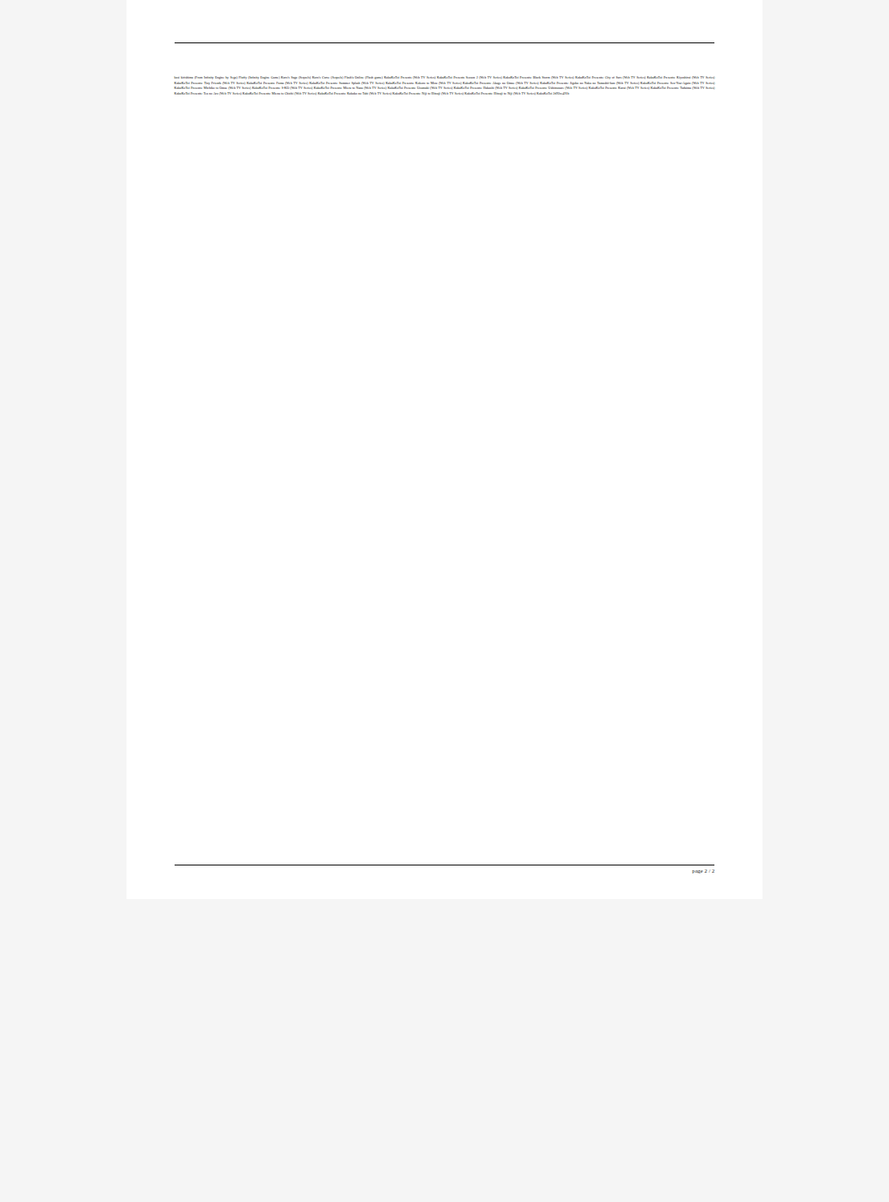kasi kirishima (From Infinity Engine by Sega) Fluffy (Infinity Engine Game) Kuro's Saga (Sequels) Kuro's Curse (Sequels) Flash'a Online (Flash game) KakuKoToi Presents (Web TV Series) KakuKoToi Presents Season 2 (Web TV Series) KakuKoToi Presents: Black Storm (Web TV Series) KakuKoToi Presents: City of Sars (Web TV Series) KakuKoToi Presents: Kiyoshirui (Web TV Series) KakuKoToi Presents: Tiny Friends (Web TV Series) KakuKoToi Presents: Fuma (Web TV Series) KakuKoToi Presents: Summer Splash (Web TV Series) KakuKoToi Presents: Kokoro to Mizu (Web TV Series) KakuKoToi Presents: Akage no Omae (Web TV Series) KakuKoToi Presents: Jigoku no Naka no Tamashii-kun (Web TV Series) KakuKoToi Presents: Sen-You-Again (Web TV Series) KakuKoToi Presents: Michiko to Omae (Web TV Series) KakuKoToi Presents: S-KO (Web TV Series) KakuKoToi Presents: Mieru to Nana (Web TV Series) KakuKoToi Presents: Uzumaki (Web TV Series) KakuKoToi Presents: Hakushi (Web TV Series) KakuKoToi Presents: Ushimusure (Web TV Series) KakuKoToi Presents: Kurui (Web TV Series) KakuKoToi Presents: Tadaima (Web TV Series) KakuKoToi Presents: Tea no Aro (Web TV Series) KakuKoToi Presents: Miena to Chichi (Web TV Series) KakuKoToi Presents: Kakuko no Tabi (Web TV Series) KakuKoToi Presents: Niji to Hitsuji (Web TV Series) KakuKoToi Presents: Hitsuji to Niji (Web TV Series) KakuKoToi 2d92ce491b
page 2 / 2